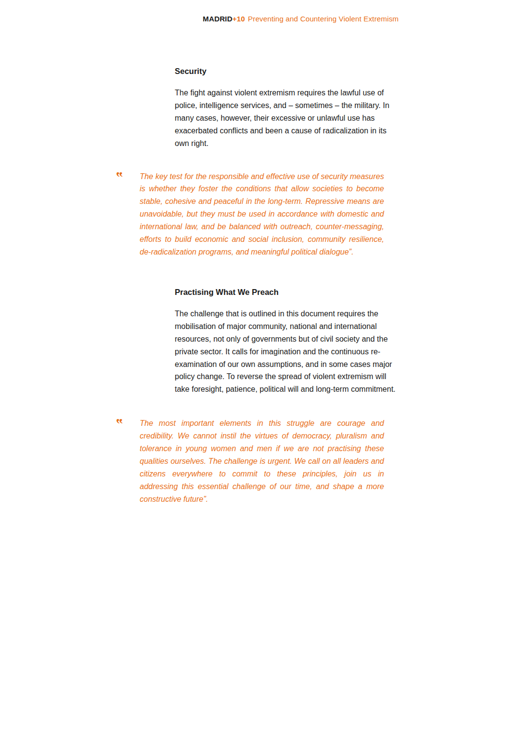MADRID+10 Preventing and Countering Violent Extremism
Security
The fight against violent extremism requires the lawful use of police, intelligence services, and – sometimes – the military. In many cases, however, their excessive or unlawful use has exacerbated conflicts and been a cause of radicalization in its own right.
”
The key test for the responsible and effective use of security measures is whether they foster the conditions that allow societies to become stable, cohesive and peaceful in the long-term. Repressive means are unavoidable, but they must be used in accordance with domestic and international law, and be balanced with outreach, counter-messaging, efforts to build economic and social inclusion, community resilience, de-radicalization programs, and meaningful political dialogue”.
Practising What We Preach
The challenge that is outlined in this document requires the mobilisation of major community, national and international resources, not only of governments but of civil society and the private sector. It calls for imagination and the continuous re-examination of our own assumptions, and in some cases major policy change. To reverse the spread of violent extremism will take foresight, patience, political will and long-term commitment.
”
The most important elements in this struggle are courage and credibility. We cannot instil the virtues of democracy, pluralism and tolerance in young women and men if we are not practising these qualities ourselves. The challenge is urgent. We call on all leaders and citizens everywhere to commit to these principles, join us in addressing this essential challenge of our time, and shape a more constructive future”.